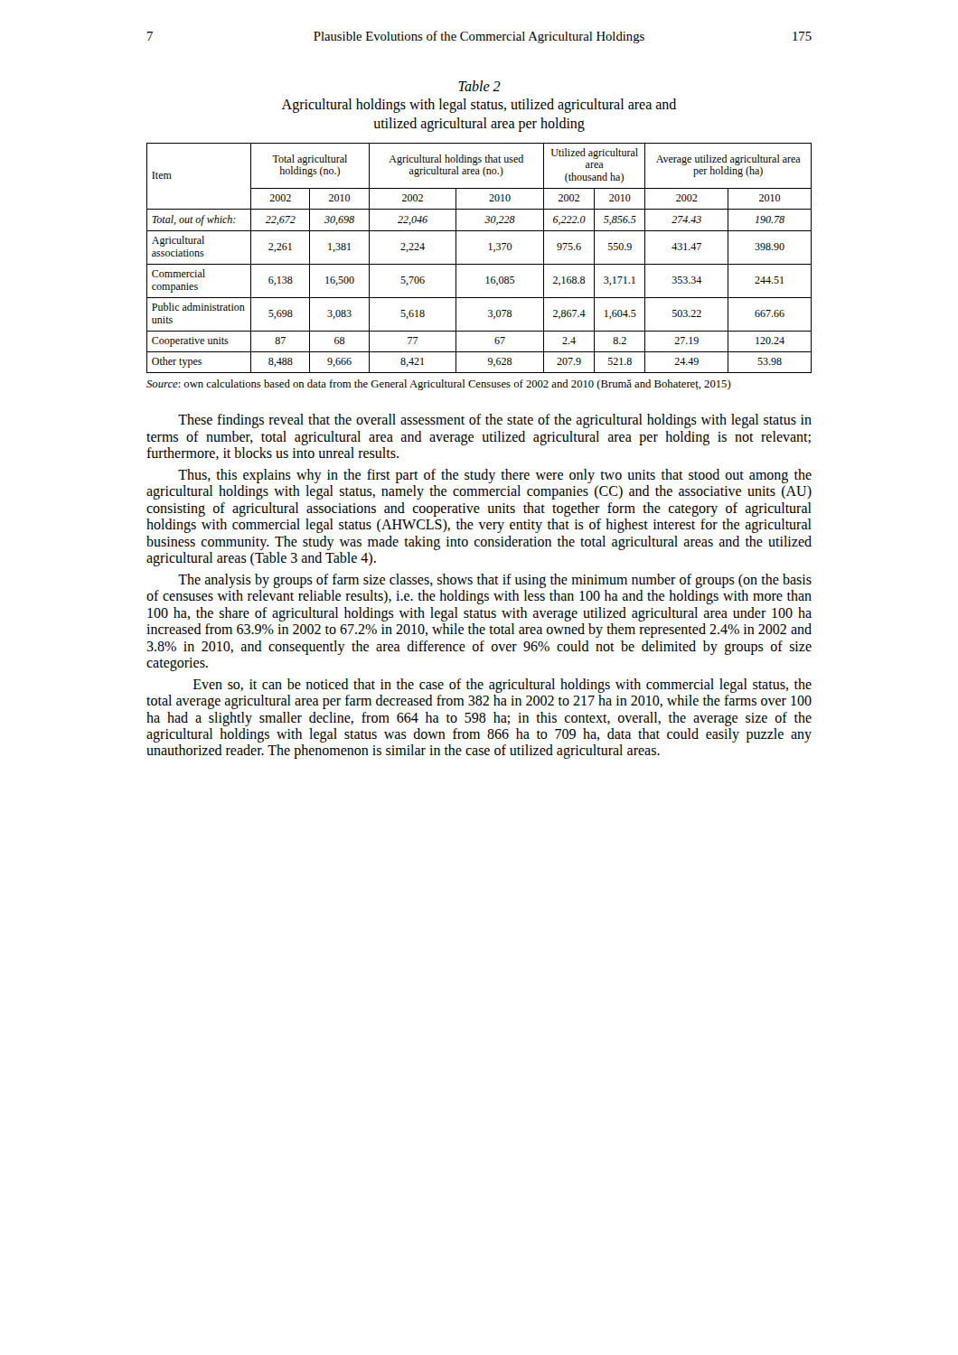7
Plausible Evolutions of the Commercial Agricultural Holdings
175
Table 2 Agricultural holdings with legal status, utilized agricultural area and
utilized agricultural area per holding
| Item | Total agricultural holdings (no.) | Agricultural holdings that used agricultural area (no.) | Utilized agricultural area (thousand ha) | Average utilized agricultural area per holding (ha) |
| --- | --- | --- | --- | --- |
| 2002 | 2010 | 2002 | 2010 | 2002 | 2010 | 2002 | 2010 |
| Total, out of which: | 22,672 | 30,698 | 22,046 | 30,228 | 6,222.0 | 5,856.5 | 274.43 | 190.78 |
| Agricultural associations | 2,261 | 1,381 | 2,224 | 1,370 | 975.6 | 550.9 | 431.47 | 398.90 |
| Commercial companies | 6,138 | 16,500 | 5,706 | 16,085 | 2,168.8 | 3,171.1 | 353.34 | 244.51 |
| Public administration units | 5,698 | 3,083 | 5,618 | 3,078 | 2,867.4 | 1,604.5 | 503.22 | 667.66 |
| Cooperative units | 87 | 68 | 77 | 67 | 2.4 | 8.2 | 27.19 | 120.24 |
| Other types | 8,488 | 9,666 | 8,421 | 9,628 | 207.9 | 521.8 | 24.49 | 53.98 |
Source: own calculations based on data from the General Agricultural Censuses of 2002 and 2010 (Brumă and Bohatereț, 2015)
These findings reveal that the overall assessment of the state of the agricultural holdings with legal status in terms of number, total agricultural area and average utilized agricultural area per holding is not relevant; furthermore, it blocks us into unreal results.
Thus, this explains why in the first part of the study there were only two units that stood out among the agricultural holdings with legal status, namely the commercial companies (CC) and the associative units (AU) consisting of agricultural associations and cooperative units that together form the category of agricultural holdings with commercial legal status (AHWCLS), the very entity that is of highest interest for the agricultural business community. The study was made taking into consideration the total agricultural areas and the utilized agricultural areas (Table 3 and Table 4).
The analysis by groups of farm size classes, shows that if using the minimum number of groups (on the basis of censuses with relevant reliable results), i.e. the holdings with less than 100 ha and the holdings with more than 100 ha, the share of agricultural holdings with legal status with average utilized agricultural area under 100 ha increased from 63.9% in 2002 to 67.2% in 2010, while the total area owned by them represented 2.4% in 2002 and 3.8% in 2010, and consequently the area difference of over 96% could not be delimited by groups of size categories.
Even so, it can be noticed that in the case of the agricultural holdings with commercial legal status, the total average agricultural area per farm decreased from 382 ha in 2002 to 217 ha in 2010, while the farms over 100 ha had a slightly smaller decline, from 664 ha to 598 ha; in this context, overall, the average size of the agricultural holdings with legal status was down from 866 ha to 709 ha, data that could easily puzzle any unauthorized reader. The phenomenon is similar in the case of utilized agricultural areas.